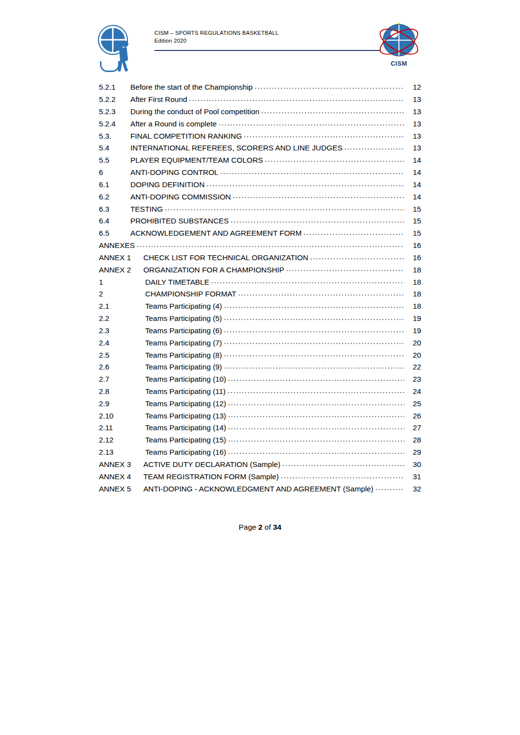★
CISM
CISM – SPORTS REGULATIONS BASKETBALL
Edition 2020
5.2.1 Before the start of the Championship 12
5.2.2 After First Round 13
5.2.3 During the conduct of Pool competition 13
5.2.4 After a Round is complete 13
5.3. FINAL COMPETITION RANKING 13
5.4 INTERNATIONAL REFEREES, SCORERS AND LINE JUDGES 13
5.5 PLAYER EQUIPMENT/TEAM COLORS 14
6 ANTI-DOPING CONTROL 14
6.1 DOPING DEFINITION 14
6.2 ANTI-DOPING COMMISSION 14
6.3 TESTING 15
6.4 PROHIBITED SUBSTANCES 15
6.5 ACKNOWLEDGEMENT AND AGREEMENT FORM 15
ANNEXES 16
ANNEX 1 CHECK LIST FOR TECHNICAL ORGANIZATION 16
ANNEX 2 ORGANIZATION FOR A CHAMPIONSHIP 18
1 DAILY TIMETABLE 18
2 CHAMPIONSHIP FORMAT 18
2.1 Teams Participating (4) 18
2.2 Teams Participating (5) 19
2.3 Teams Participating (6) 19
2.4 Teams Participating (7) 20
2.5 Teams Participating (8) 20
2.6 Teams Participating (9) 22
2.7 Teams Participating (10) 23
2.8 Teams Participating (11) 24
2.9 Teams Participating (12) 25
2.10 Teams Participating (13) 26
2.11 Teams Participating (14) 27
2.12 Teams Participating (15) 28
2.13 Teams Participating (16) 29
ANNEX 3 ACTIVE DUTY DECLARATION (Sample) 30
ANNEX 4 TEAM REGISTRATION FORM (Sample) 31
ANNEX 5 ANTI-DOPING - ACKNOWLEDGMENT AND AGREEMENT (Sample) 32
Page 2 of 34